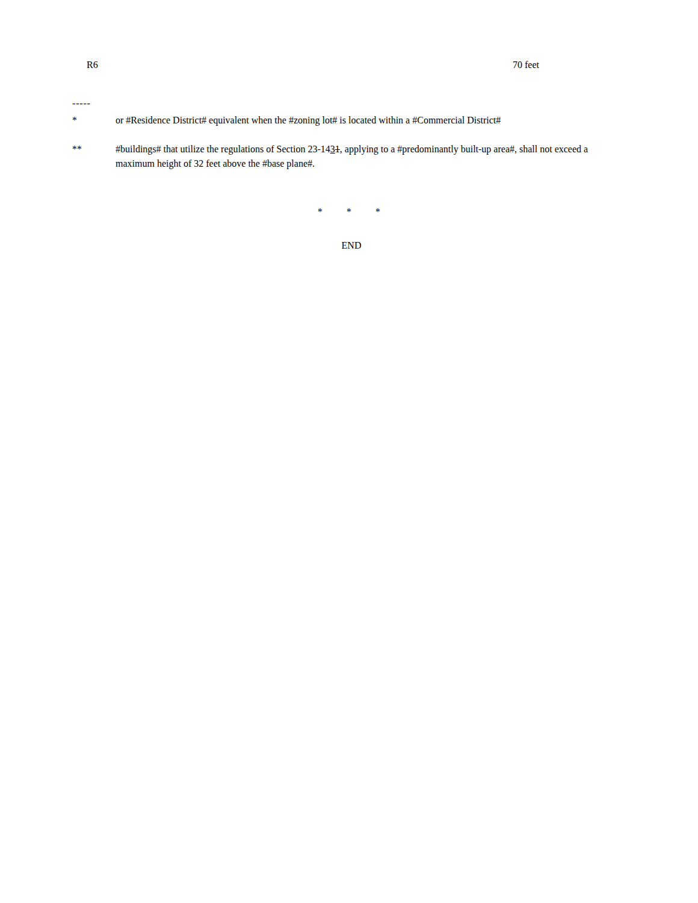R6 70 feet
-----
*
or #Residence District# equivalent when the #zoning lot# is located within a #Commercial District#
**
#buildings# that utilize the regulations of Section 23-1431, applying to a #predominantly built-up area#, shall not exceed a maximum height of 32 feet above the #base plane#.
***
END